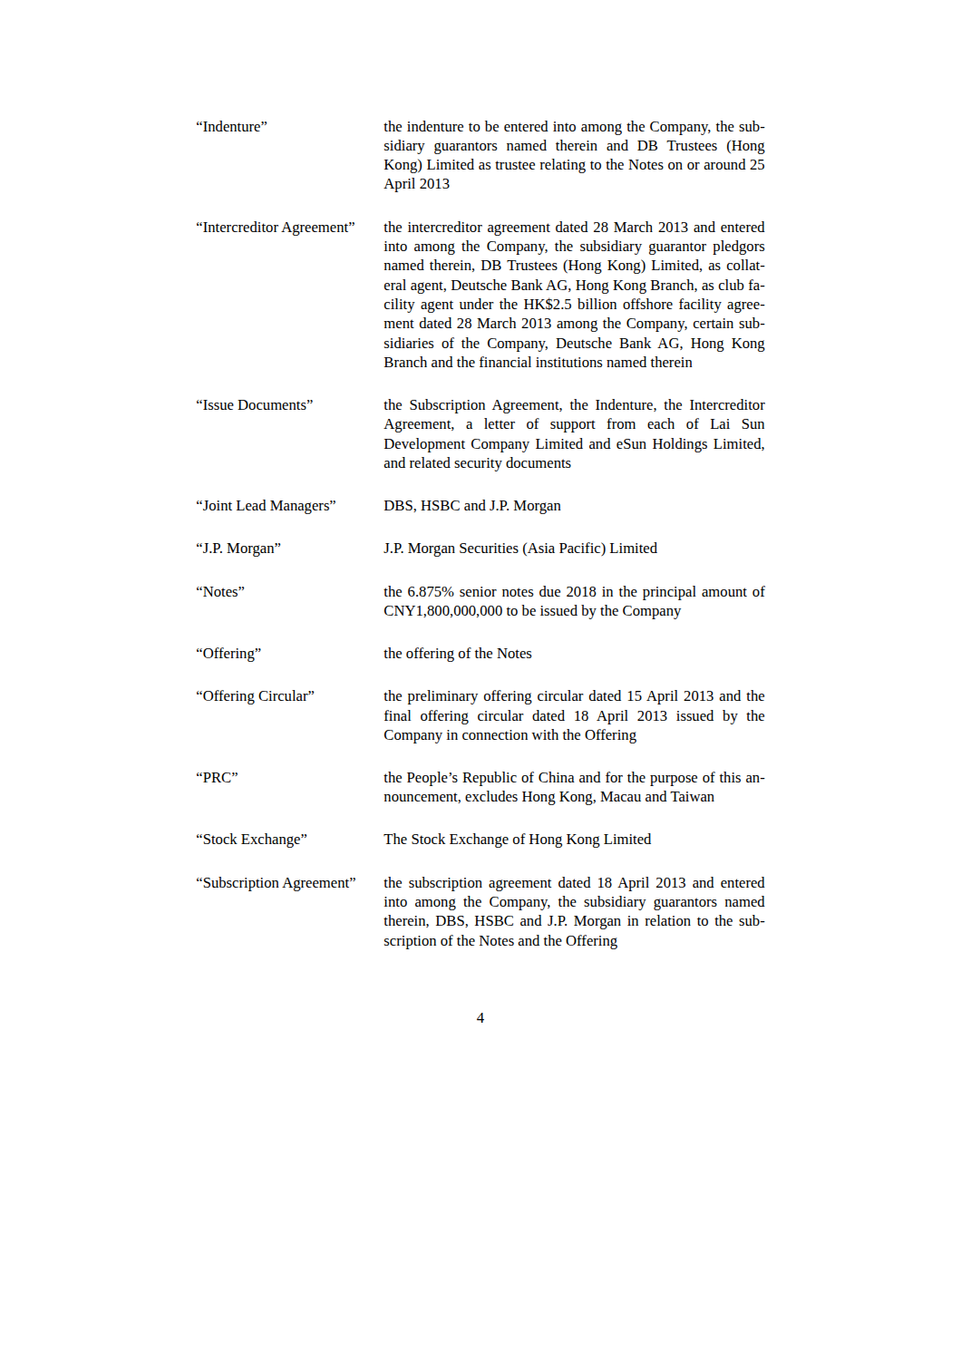| “Indenture” | the indenture to be entered into among the Company, the subsidiary guarantors named therein and DB Trustees (Hong Kong) Limited as trustee relating to the Notes on or around 25 April 2013 |
| “Intercreditor Agreement” | the intercreditor agreement dated 28 March 2013 and entered into among the Company, the subsidiary guarantor pledgors named therein, DB Trustees (Hong Kong) Limited, as collateral agent, Deutsche Bank AG, Hong Kong Branch, as club facility agent under the HK$2.5 billion offshore facility agreement dated 28 March 2013 among the Company, certain subsidiaries of the Company, Deutsche Bank AG, Hong Kong Branch and the financial institutions named therein |
| “Issue Documents” | the Subscription Agreement, the Indenture, the Intercreditor Agreement, a letter of support from each of Lai Sun Development Company Limited and eSun Holdings Limited, and related security documents |
| “Joint Lead Managers” | DBS, HSBC and J.P. Morgan |
| “J.P. Morgan” | J.P. Morgan Securities (Asia Pacific) Limited |
| “Notes” | the 6.875% senior notes due 2018 in the principal amount of CNY1,800,000,000 to be issued by the Company |
| “Offering” | the offering of the Notes |
| “Offering Circular” | the preliminary offering circular dated 15 April 2013 and the final offering circular dated 18 April 2013 issued by the Company in connection with the Offering |
| “PRC” | the People’s Republic of China and for the purpose of this announcement, excludes Hong Kong, Macau and Taiwan |
| “Stock Exchange” | The Stock Exchange of Hong Kong Limited |
| “Subscription Agreement” | the subscription agreement dated 18 April 2013 and entered into among the Company, the subsidiary guarantors named therein, DBS, HSBC and J.P. Morgan in relation to the subscription of the Notes and the Offering |
4